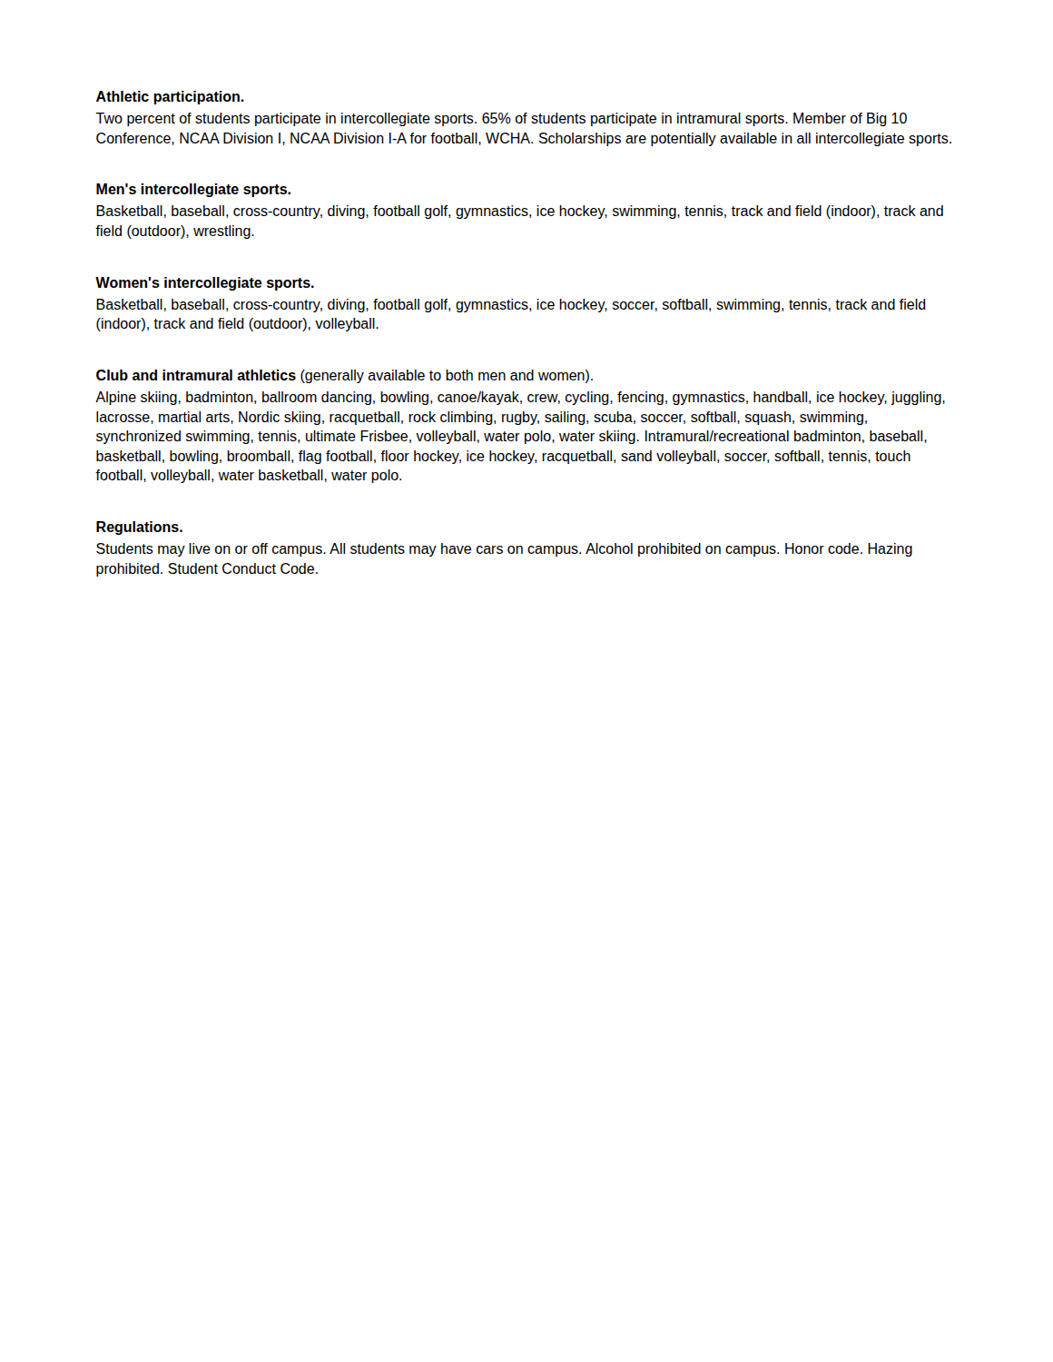Athletic participation.
Two percent of students participate in intercollegiate sports. 65% of students participate in intramural sports. Member of Big 10 Conference, NCAA Division I, NCAA Division I-A for football, WCHA. Scholarships are potentially available in all intercollegiate sports.
Men's intercollegiate sports.
Basketball, baseball, cross-country, diving, football golf, gymnastics, ice hockey, swimming, tennis, track and field (indoor), track and field (outdoor), wrestling.
Women's intercollegiate sports.
Basketball, baseball, cross-country, diving, football golf, gymnastics, ice hockey, soccer, softball, swimming, tennis, track and field (indoor), track and field (outdoor), volleyball.
Club and intramural athletics (generally available to both men and women).
Alpine skiing, badminton, ballroom dancing, bowling, canoe/kayak, crew, cycling, fencing, gymnastics, handball, ice hockey, juggling, lacrosse, martial arts, Nordic skiing, racquetball, rock climbing, rugby, sailing, scuba, soccer, softball, squash, swimming, synchronized swimming, tennis, ultimate Frisbee, volleyball, water polo, water skiing. Intramural/recreational badminton, baseball, basketball, bowling, broomball, flag football, floor hockey, ice hockey, racquetball, sand volleyball, soccer, softball, tennis, touch football, volleyball, water basketball, water polo.
Regulations.
Students may live on or off campus. All students may have cars on campus. Alcohol prohibited on campus. Honor code. Hazing prohibited. Student Conduct Code.